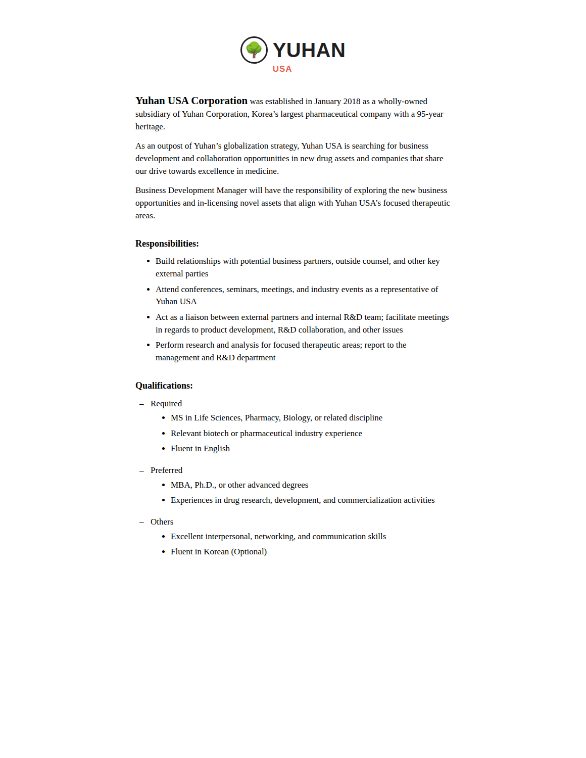🌳 YUHAN
USA
Yuhan USA Corporation was established in January 2018 as a wholly-owned subsidiary of Yuhan Corporation, Korea’s largest pharmaceutical company with a 95-year heritage.
As an outpost of Yuhan’s globalization strategy, Yuhan USA is searching for business development and collaboration opportunities in new drug assets and companies that share our drive towards excellence in medicine.
Business Development Manager will have the responsibility of exploring the new business opportunities and in-licensing novel assets that align with Yuhan USA’s focused therapeutic areas.
Responsibilities:
Build relationships with potential business partners, outside counsel, and other key external parties
Attend conferences, seminars, meetings, and industry events as a representative of Yuhan USA
Act as a liaison between external partners and internal R&D team; facilitate meetings in regards to product development, R&D collaboration, and other issues
Perform research and analysis for focused therapeutic areas; report to the management and R&D department
Qualifications:
Required
MS in Life Sciences, Pharmacy, Biology, or related discipline
Relevant biotech or pharmaceutical industry experience
Fluent in English
Preferred
MBA, Ph.D., or other advanced degrees
Experiences in drug research, development, and commercialization activities
Others
Excellent interpersonal, networking, and communication skills
Fluent in Korean (Optional)